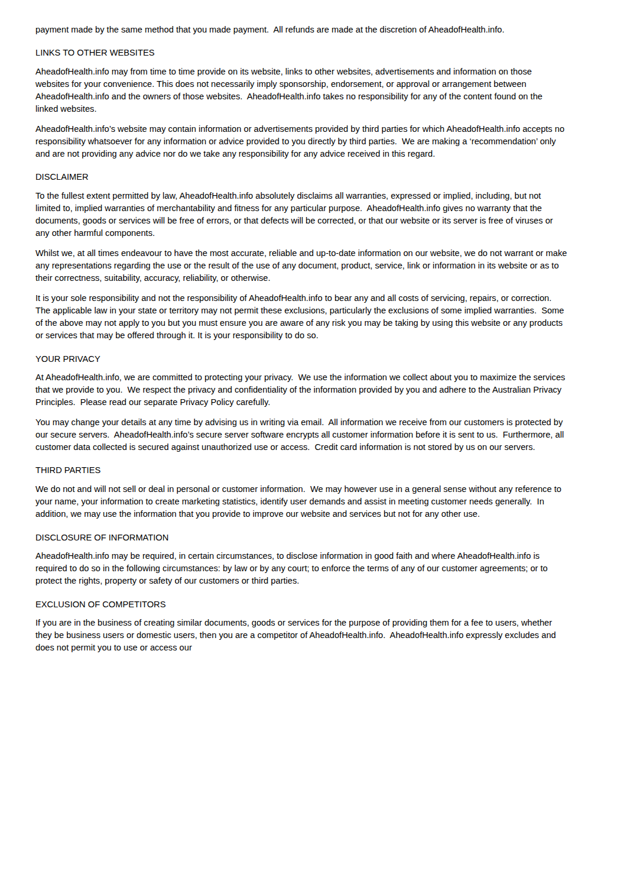payment made by the same method that you made payment. All refunds are made at the discretion of AheadofHealth.info.
Links to Other Websites
AheadofHealth.info may from time to time provide on its website, links to other websites, advertisements and information on those websites for your convenience. This does not necessarily imply sponsorship, endorsement, or approval or arrangement between AheadofHealth.info and the owners of those websites. AheadofHealth.info takes no responsibility for any of the content found on the linked websites.
AheadofHealth.info’s website may contain information or advertisements provided by third parties for which AheadofHealth.info accepts no responsibility whatsoever for any information or advice provided to you directly by third parties. We are making a ‘recommendation’ only and are not providing any advice nor do we take any responsibility for any advice received in this regard.
Disclaimer
To the fullest extent permitted by law, AheadofHealth.info absolutely disclaims all warranties, expressed or implied, including, but not limited to, implied warranties of merchantability and fitness for any particular purpose. AheadofHealth.info gives no warranty that the documents, goods or services will be free of errors, or that defects will be corrected, or that our website or its server is free of viruses or any other harmful components.
Whilst we, at all times endeavour to have the most accurate, reliable and up-to-date information on our website, we do not warrant or make any representations regarding the use or the result of the use of any document, product, service, link or information in its website or as to their correctness, suitability, accuracy, reliability, or otherwise.
It is your sole responsibility and not the responsibility of AheadofHealth.info to bear any and all costs of servicing, repairs, or correction. The applicable law in your state or territory may not permit these exclusions, particularly the exclusions of some implied warranties. Some of the above may not apply to you but you must ensure you are aware of any risk you may be taking by using this website or any products or services that may be offered through it. It is your responsibility to do so.
Your Privacy
At AheadofHealth.info, we are committed to protecting your privacy. We use the information we collect about you to maximize the services that we provide to you. We respect the privacy and confidentiality of the information provided by you and adhere to the Australian Privacy Principles. Please read our separate Privacy Policy carefully.
You may change your details at any time by advising us in writing via email. All information we receive from our customers is protected by our secure servers. AheadofHealth.info’s secure server software encrypts all customer information before it is sent to us. Furthermore, all customer data collected is secured against unauthorized use or access. Credit card information is not stored by us on our servers.
Third Parties
We do not and will not sell or deal in personal or customer information. We may however use in a general sense without any reference to your name, your information to create marketing statistics, identify user demands and assist in meeting customer needs generally. In addition, we may use the information that you provide to improve our website and services but not for any other use.
Disclosure of Information
AheadofHealth.info may be required, in certain circumstances, to disclose information in good faith and where AheadofHealth.info is required to do so in the following circumstances: by law or by any court; to enforce the terms of any of our customer agreements; or to protect the rights, property or safety of our customers or third parties.
Exclusion of Competitors
If you are in the business of creating similar documents, goods or services for the purpose of providing them for a fee to users, whether they be business users or domestic users, then you are a competitor of AheadofHealth.info. AheadofHealth.info expressly excludes and does not permit you to use or access our